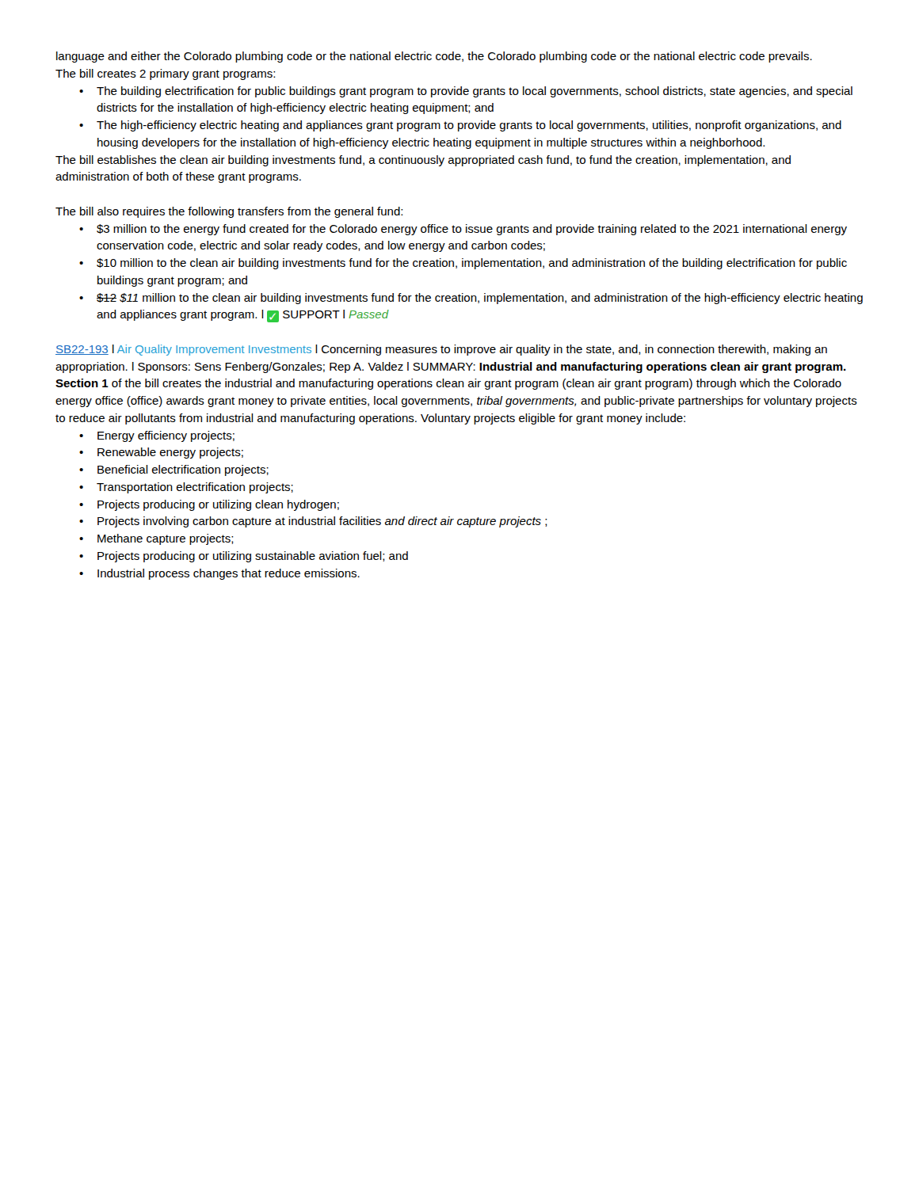language and either the Colorado plumbing code or the national electric code, the Colorado plumbing code or the national electric code prevails.
The bill creates 2 primary grant programs:
The building electrification for public buildings grant program to provide grants to local governments, school districts, state agencies, and special districts for the installation of high-efficiency electric heating equipment; and
The high-efficiency electric heating and appliances grant program to provide grants to local governments, utilities, nonprofit organizations, and housing developers for the installation of high-efficiency electric heating equipment in multiple structures within a neighborhood.
The bill establishes the clean air building investments fund, a continuously appropriated cash fund, to fund the creation, implementation, and administration of both of these grant programs.
The bill also requires the following transfers from the general fund:
$3 million to the energy fund created for the Colorado energy office to issue grants and provide training related to the 2021 international energy conservation code, electric and solar ready codes, and low energy and carbon codes;
$10 million to the clean air building investments fund for the creation, implementation, and administration of the building electrification for public buildings grant program; and
$12 $11 million to the clean air building investments fund for the creation, implementation, and administration of the high-efficiency electric heating and appliances grant program. l ✓ SUPPORT l Passed
SB22-193 l Air Quality Improvement Investments l Concerning measures to improve air quality in the state, and, in connection therewith, making an appropriation. l Sponsors: Sens Fenberg/Gonzales; Rep A. Valdez l SUMMARY: Industrial and manufacturing operations clean air grant program. Section 1 of the bill creates the industrial and manufacturing operations clean air grant program (clean air grant program) through which the Colorado energy office (office) awards grant money to private entities, local governments, tribal governments, and public-private partnerships for voluntary projects to reduce air pollutants from industrial and manufacturing operations. Voluntary projects eligible for grant money include:
Energy efficiency projects;
Renewable energy projects;
Beneficial electrification projects;
Transportation electrification projects;
Projects producing or utilizing clean hydrogen;
Projects involving carbon capture at industrial facilities and direct air capture projects ;
Methane capture projects;
Projects producing or utilizing sustainable aviation fuel; and
Industrial process changes that reduce emissions.